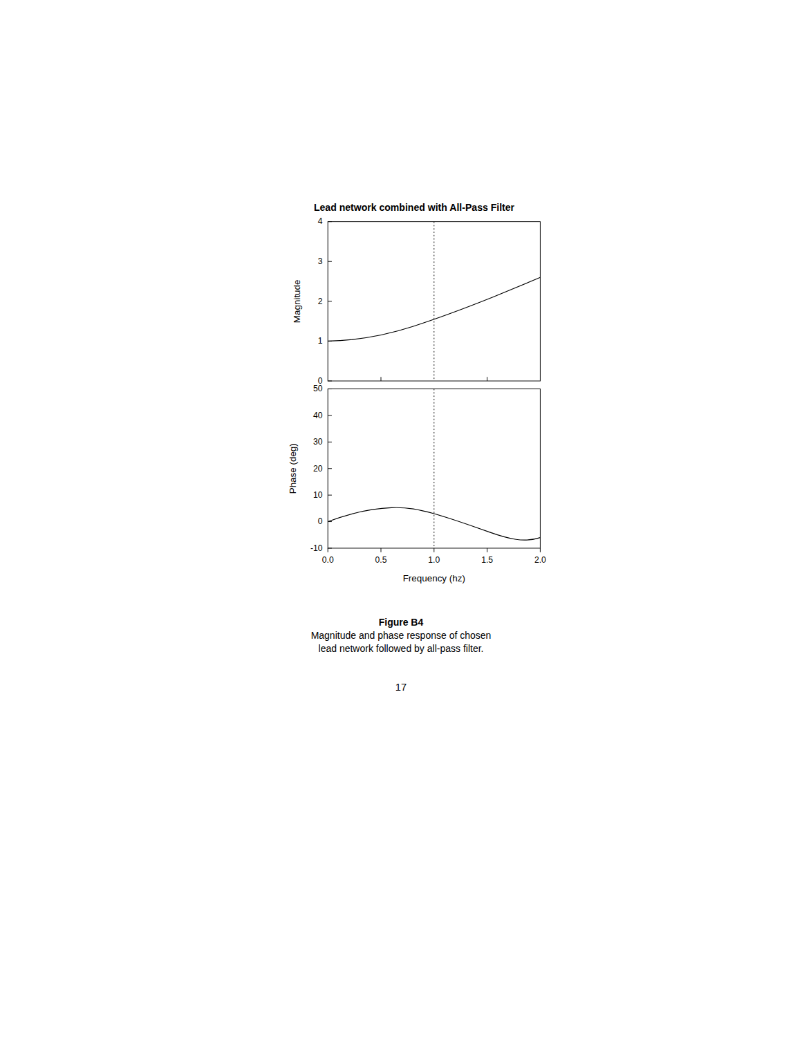Lead network combined with All-Pass Filter Top panel: magnitude versus frequency rising from 1 at 0 Hz to about 1.7 at 2 Hz. Bottom panel: phase in degrees rising from 0 degrees to a peak near 5 degrees around 0.8 Hz then falling to about minus 6 degrees at 2 Hz. A dotted vertical line marks 1.0 Hz. Lead network combined with All-Pass Filter 4 3 2 1 0 Magnitude 50 40 30 20 10 0 -10 0.0 0.5 1.0 1.5 2.0 Phase (deg) Frequency (hz)
Figure B4
Magnitude and phase response of chosen
lead network followed by all-pass filter.
17